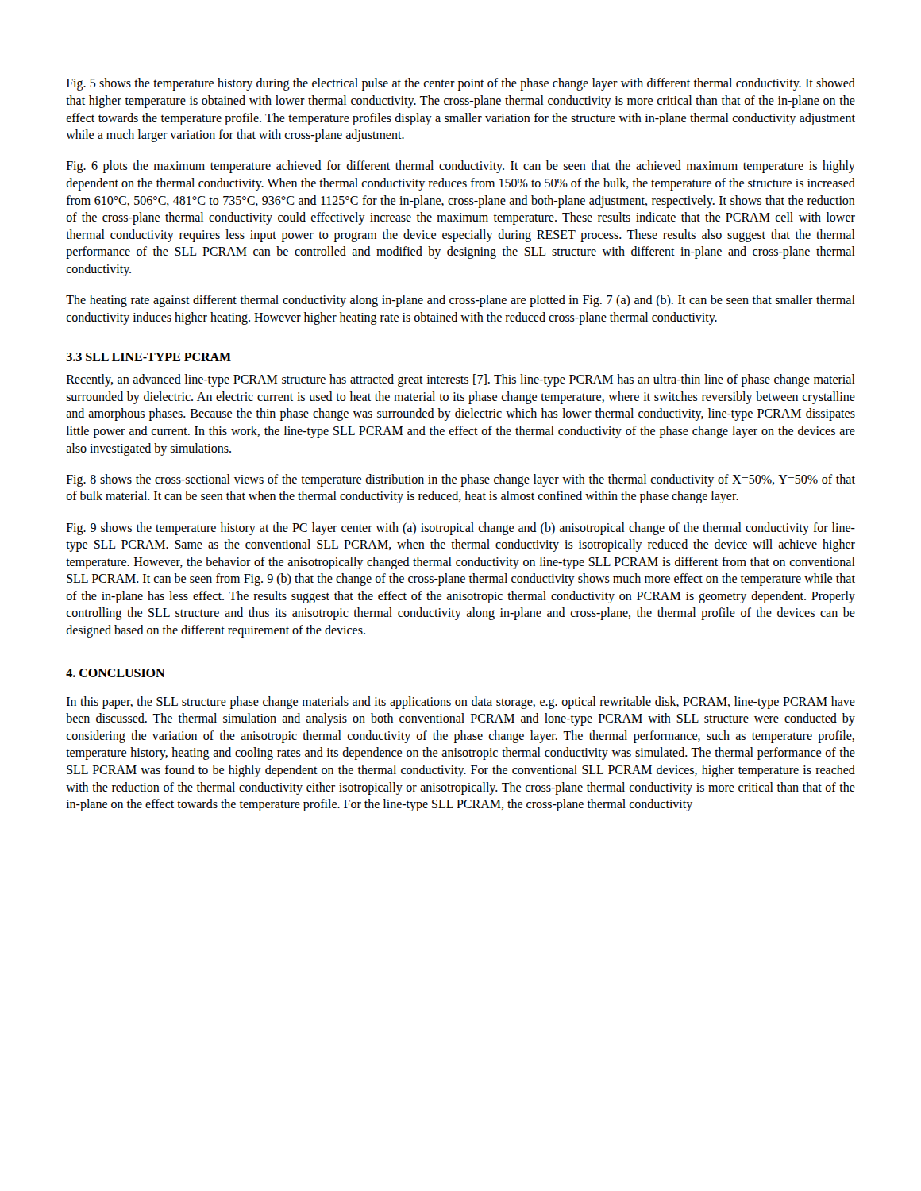Fig. 5 shows the temperature history during the electrical pulse at the center point of the phase change layer with different thermal conductivity. It showed that higher temperature is obtained with lower thermal conductivity. The cross-plane thermal conductivity is more critical than that of the in-plane on the effect towards the temperature profile. The temperature profiles display a smaller variation for the structure with in-plane thermal conductivity adjustment while a much larger variation for that with cross-plane adjustment.
Fig. 6 plots the maximum temperature achieved for different thermal conductivity. It can be seen that the achieved maximum temperature is highly dependent on the thermal conductivity. When the thermal conductivity reduces from 150% to 50% of the bulk, the temperature of the structure is increased from 610°C, 506°C, 481°C to 735°C, 936°C and 1125°C for the in-plane, cross-plane and both-plane adjustment, respectively. It shows that the reduction of the cross-plane thermal conductivity could effectively increase the maximum temperature. These results indicate that the PCRAM cell with lower thermal conductivity requires less input power to program the device especially during RESET process. These results also suggest that the thermal performance of the SLL PCRAM can be controlled and modified by designing the SLL structure with different in-plane and cross-plane thermal conductivity.
The heating rate against different thermal conductivity along in-plane and cross-plane are plotted in Fig. 7 (a) and (b). It can be seen that smaller thermal conductivity induces higher heating. However higher heating rate is obtained with the reduced cross-plane thermal conductivity.
3.3 SLL LINE-TYPE PCRAM
Recently, an advanced line-type PCRAM structure has attracted great interests [7]. This line-type PCRAM has an ultra-thin line of phase change material surrounded by dielectric. An electric current is used to heat the material to its phase change temperature, where it switches reversibly between crystalline and amorphous phases. Because the thin phase change was surrounded by dielectric which has lower thermal conductivity, line-type PCRAM dissipates little power and current. In this work, the line-type SLL PCRAM and the effect of the thermal conductivity of the phase change layer on the devices are also investigated by simulations.
Fig. 8 shows the cross-sectional views of the temperature distribution in the phase change layer with the thermal conductivity of X=50%, Y=50% of that of bulk material. It can be seen that when the thermal conductivity is reduced, heat is almost confined within the phase change layer.
Fig. 9 shows the temperature history at the PC layer center with (a) isotropical change and (b) anisotropical change of the thermal conductivity for line-type SLL PCRAM. Same as the conventional SLL PCRAM, when the thermal conductivity is isotropically reduced the device will achieve higher temperature. However, the behavior of the anisotropically changed thermal conductivity on line-type SLL PCRAM is different from that on conventional SLL PCRAM. It can be seen from Fig. 9 (b) that the change of the cross-plane thermal conductivity shows much more effect on the temperature while that of the in-plane has less effect. The results suggest that the effect of the anisotropic thermal conductivity on PCRAM is geometry dependent. Properly controlling the SLL structure and thus its anisotropic thermal conductivity along in-plane and cross-plane, the thermal profile of the devices can be designed based on the different requirement of the devices.
4. CONCLUSION
In this paper, the SLL structure phase change materials and its applications on data storage, e.g. optical rewritable disk, PCRAM, line-type PCRAM have been discussed. The thermal simulation and analysis on both conventional PCRAM and lone-type PCRAM with SLL structure were conducted by considering the variation of the anisotropic thermal conductivity of the phase change layer. The thermal performance, such as temperature profile, temperature history, heating and cooling rates and its dependence on the anisotropic thermal conductivity was simulated. The thermal performance of the SLL PCRAM was found to be highly dependent on the thermal conductivity. For the conventional SLL PCRAM devices, higher temperature is reached with the reduction of the thermal conductivity either isotropically or anisotropically. The cross-plane thermal conductivity is more critical than that of the in-plane on the effect towards the temperature profile. For the line-type SLL PCRAM, the cross-plane thermal conductivity